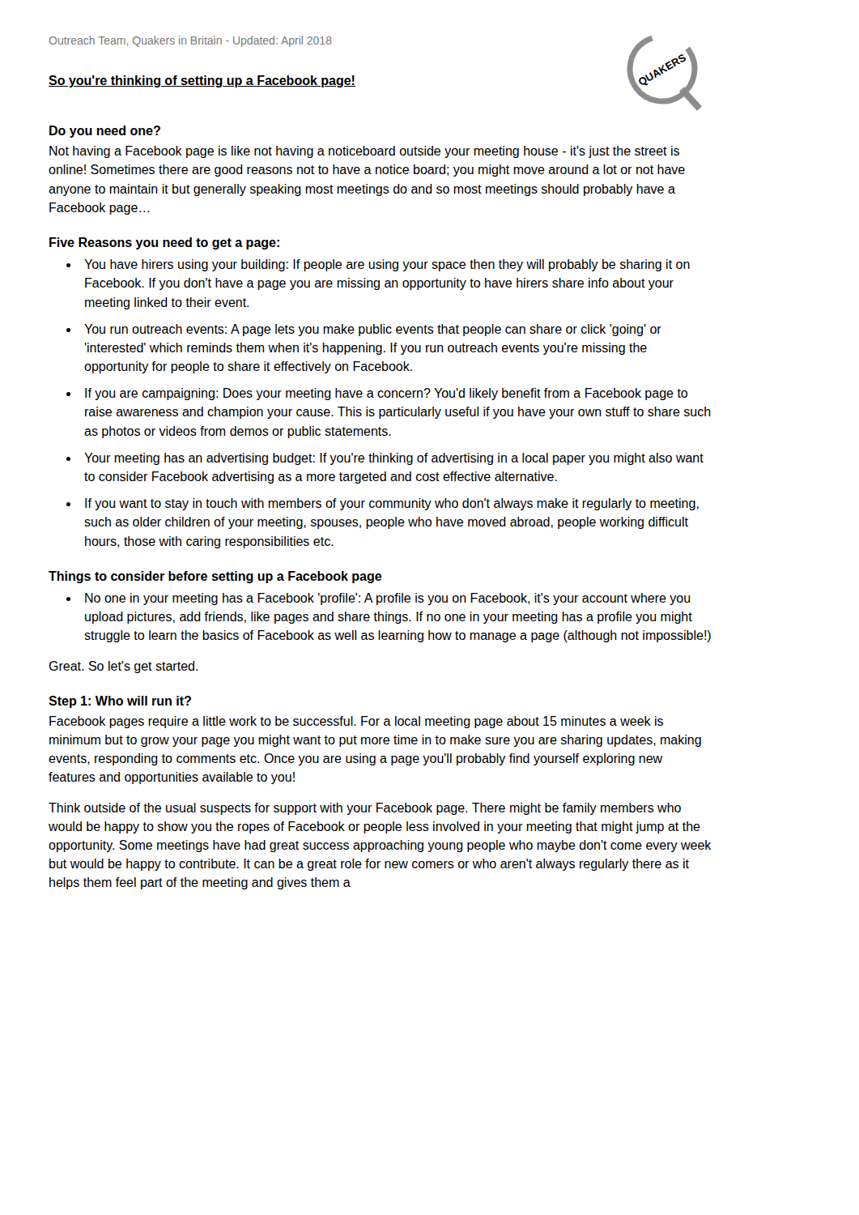QUAKERS
Outreach Team, Quakers in Britain - Updated: April 2018
So you're thinking of setting up a Facebook page!
Do you need one?
Not having a Facebook page is like not having a noticeboard outside your meeting house - it's just the street is online! Sometimes there are good reasons not to have a notice board; you might move around a lot or not have anyone to maintain it but generally speaking most meetings do and so most meetings should probably have a Facebook page…
Five Reasons you need to get a page:
You have hirers using your building: If people are using your space then they will probably be sharing it on Facebook. If you don't have a page you are missing an opportunity to have hirers share info about your meeting linked to their event.
You run outreach events: A page lets you make public events that people can share or click 'going' or 'interested' which reminds them when it's happening. If you run outreach events you're missing the opportunity for people to share it effectively on Facebook.
If you are campaigning: Does your meeting have a concern? You'd likely benefit from a Facebook page to raise awareness and champion your cause. This is particularly useful if you have your own stuff to share such as photos or videos from demos or public statements.
Your meeting has an advertising budget: If you're thinking of advertising in a local paper you might also want to consider Facebook advertising as a more targeted and cost effective alternative.
If you want to stay in touch with members of your community who don't always make it regularly to meeting, such as older children of your meeting, spouses, people who have moved abroad, people working difficult hours, those with caring responsibilities etc.
Things to consider before setting up a Facebook page
No one in your meeting has a Facebook 'profile': A profile is you on Facebook, it's your account where you upload pictures, add friends, like pages and share things. If no one in your meeting has a profile you might struggle to learn the basics of Facebook as well as learning how to manage a page (although not impossible!)
Great. So let's get started.
Step 1: Who will run it?
Facebook pages require a little work to be successful. For a local meeting page about 15 minutes a week is minimum but to grow your page you might want to put more time in to make sure you are sharing updates, making events, responding to comments etc. Once you are using a page you'll probably find yourself exploring new features and opportunities available to you!
Think outside of the usual suspects for support with your Facebook page. There might be family members who would be happy to show you the ropes of Facebook or people less involved in your meeting that might jump at the opportunity. Some meetings have had great success approaching young people who maybe don't come every week but would be happy to contribute. It can be a great role for new comers or who aren't always regularly there as it helps them feel part of the meeting and gives them a